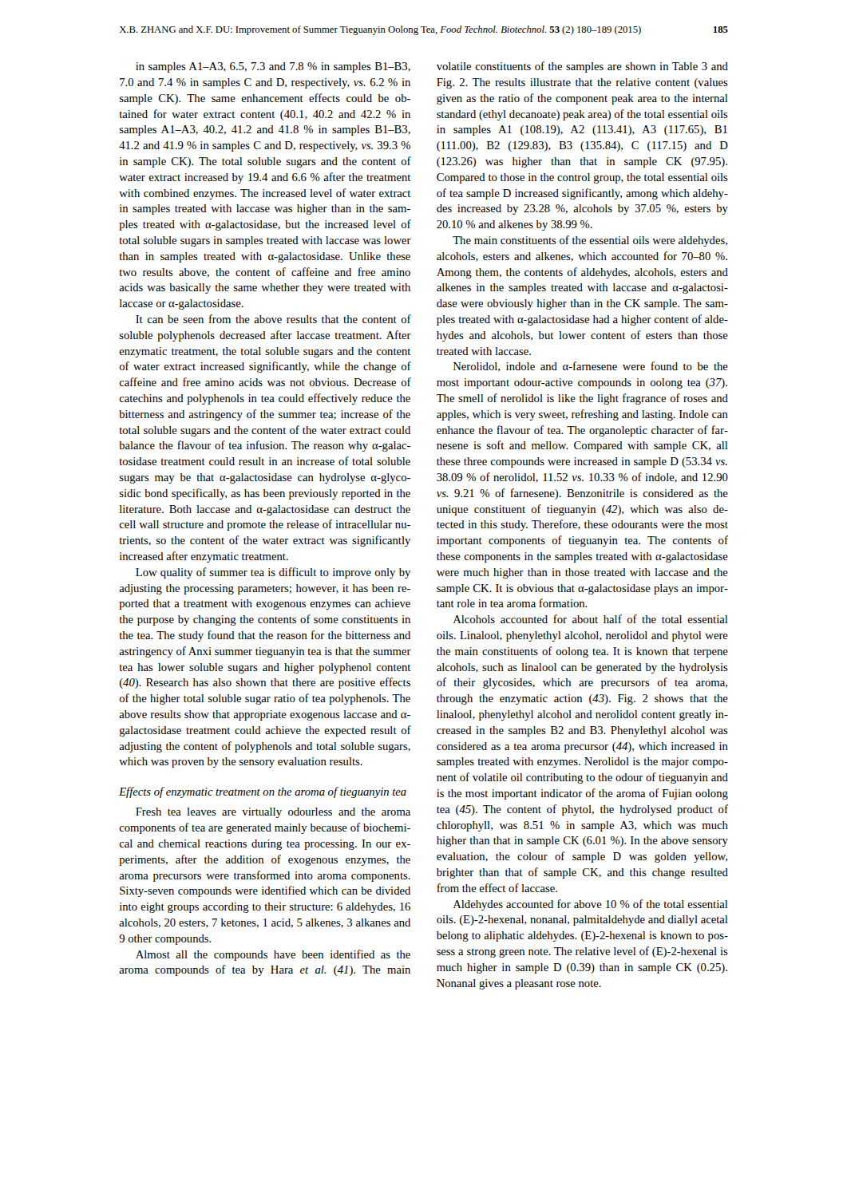X.B. ZHANG and X.F. DU: Improvement of Summer Tieguanyin Oolong Tea, Food Technol. Biotechnol. 53 (2) 180–189 (2015) 185
in samples A1–A3, 6.5, 7.3 and 7.8 % in samples B1–B3, 7.0 and 7.4 % in samples C and D, respectively, vs. 6.2 % in sample CK). The same enhancement effects could be obtained for water extract content (40.1, 40.2 and 42.2 % in samples A1–A3, 40.2, 41.2 and 41.8 % in samples B1–B3, 41.2 and 41.9 % in samples C and D, respectively, vs. 39.3 % in sample CK). The total soluble sugars and the content of water extract increased by 19.4 and 6.6 % after the treatment with combined enzymes. The increased level of water extract in samples treated with laccase was higher than in the samples treated with α-galactosidase, but the increased level of total soluble sugars in samples treated with laccase was lower than in samples treated with α-galactosidase. Unlike these two results above, the content of caffeine and free amino acids was basically the same whether they were treated with laccase or α-galactosidase.
It can be seen from the above results that the content of soluble polyphenols decreased after laccase treatment. After enzymatic treatment, the total soluble sugars and the content of water extract increased significantly, while the change of caffeine and free amino acids was not obvious. Decrease of catechins and polyphenols in tea could effectively reduce the bitterness and astringency of the summer tea; increase of the total soluble sugars and the content of the water extract could balance the flavour of tea infusion. The reason why α-galactosidase treatment could result in an increase of total soluble sugars may be that α-galactosidase can hydrolyse α-glycosidic bond specifically, as has been previously reported in the literature. Both laccase and α-galactosidase can destruct the cell wall structure and promote the release of intracellular nutrients, so the content of the water extract was significantly increased after enzymatic treatment.
Low quality of summer tea is difficult to improve only by adjusting the processing parameters; however, it has been reported that a treatment with exogenous enzymes can achieve the purpose by changing the contents of some constituents in the tea. The study found that the reason for the bitterness and astringency of Anxi summer tieguanyin tea is that the summer tea has lower soluble sugars and higher polyphenol content (40). Research has also shown that there are positive effects of the higher total soluble sugar ratio of tea polyphenols. The above results show that appropriate exogenous laccase and α-galactosidase treatment could achieve the expected result of adjusting the content of polyphenols and total soluble sugars, which was proven by the sensory evaluation results.
Effects of enzymatic treatment on the aroma of tieguanyin tea
Fresh tea leaves are virtually odourless and the aroma components of tea are generated mainly because of biochemical and chemical reactions during tea processing. In our experiments, after the addition of exogenous enzymes, the aroma precursors were transformed into aroma components. Sixty-seven compounds were identified which can be divided into eight groups according to their structure: 6 aldehydes, 16 alcohols, 20 esters, 7 ketones, 1 acid, 5 alkenes, 3 alkanes and 9 other compounds.
Almost all the compounds have been identified as the aroma compounds of tea by Hara et al. (41). The main volatile constituents of the samples are shown in Table 3 and Fig. 2. The results illustrate that the relative content (values given as the ratio of the component peak area to the internal standard (ethyl decanoate) peak area) of the total essential oils in samples A1 (108.19), A2 (113.41), A3 (117.65), B1 (111.00), B2 (129.83), B3 (135.84), C (117.15) and D (123.26) was higher than that in sample CK (97.95). Compared to those in the control group, the total essential oils of tea sample D increased significantly, among which aldehydes increased by 23.28 %, alcohols by 37.05 %, esters by 20.10 % and alkenes by 38.99 %.
The main constituents of the essential oils were aldehydes, alcohols, esters and alkenes, which accounted for 70–80 %. Among them, the contents of aldehydes, alcohols, esters and alkenes in the samples treated with laccase and α-galactosidase were obviously higher than in the CK sample. The samples treated with α-galactosidase had a higher content of aldehydes and alcohols, but lower content of esters than those treated with laccase.
Nerolidol, indole and α-farnesene were found to be the most important odour-active compounds in oolong tea (37). The smell of nerolidol is like the light fragrance of roses and apples, which is very sweet, refreshing and lasting. Indole can enhance the flavour of tea. The organoleptic character of farnesene is soft and mellow. Compared with sample CK, all these three compounds were increased in sample D (53.34 vs. 38.09 % of nerolidol, 11.52 vs. 10.33 % of indole, and 12.90 vs. 9.21 % of farnesene). Benzonitrile is considered as the unique constituent of tieguanyin (42), which was also detected in this study. Therefore, these odourants were the most important components of tieguanyin tea. The contents of these components in the samples treated with α-galactosidase were much higher than in those treated with laccase and the sample CK. It is obvious that α-galactosidase plays an important role in tea aroma formation.
Alcohols accounted for about half of the total essential oils. Linalool, phenylethyl alcohol, nerolidol and phytol were the main constituents of oolong tea. It is known that terpene alcohols, such as linalool can be generated by the hydrolysis of their glycosides, which are precursors of tea aroma, through the enzymatic action (43). Fig. 2 shows that the linalool, phenylethyl alcohol and nerolidol content greatly increased in the samples B2 and B3. Phenylethyl alcohol was considered as a tea aroma precursor (44), which increased in samples treated with enzymes. Nerolidol is the major component of volatile oil contributing to the odour of tieguanyin and is the most important indicator of the aroma of Fujian oolong tea (45). The content of phytol, the hydrolysed product of chlorophyll, was 8.51 % in sample A3, which was much higher than that in sample CK (6.01 %). In the above sensory evaluation, the colour of sample D was golden yellow, brighter than that of sample CK, and this change resulted from the effect of laccase.
Aldehydes accounted for above 10 % of the total essential oils. (E)-2-hexenal, nonanal, palmitaldehyde and diallyl acetal belong to aliphatic aldehydes. (E)-2-hexenal is known to possess a strong green note. The relative level of (E)-2-hexenal is much higher in sample D (0.39) than in sample CK (0.25). Nonanal gives a pleasant rose note.